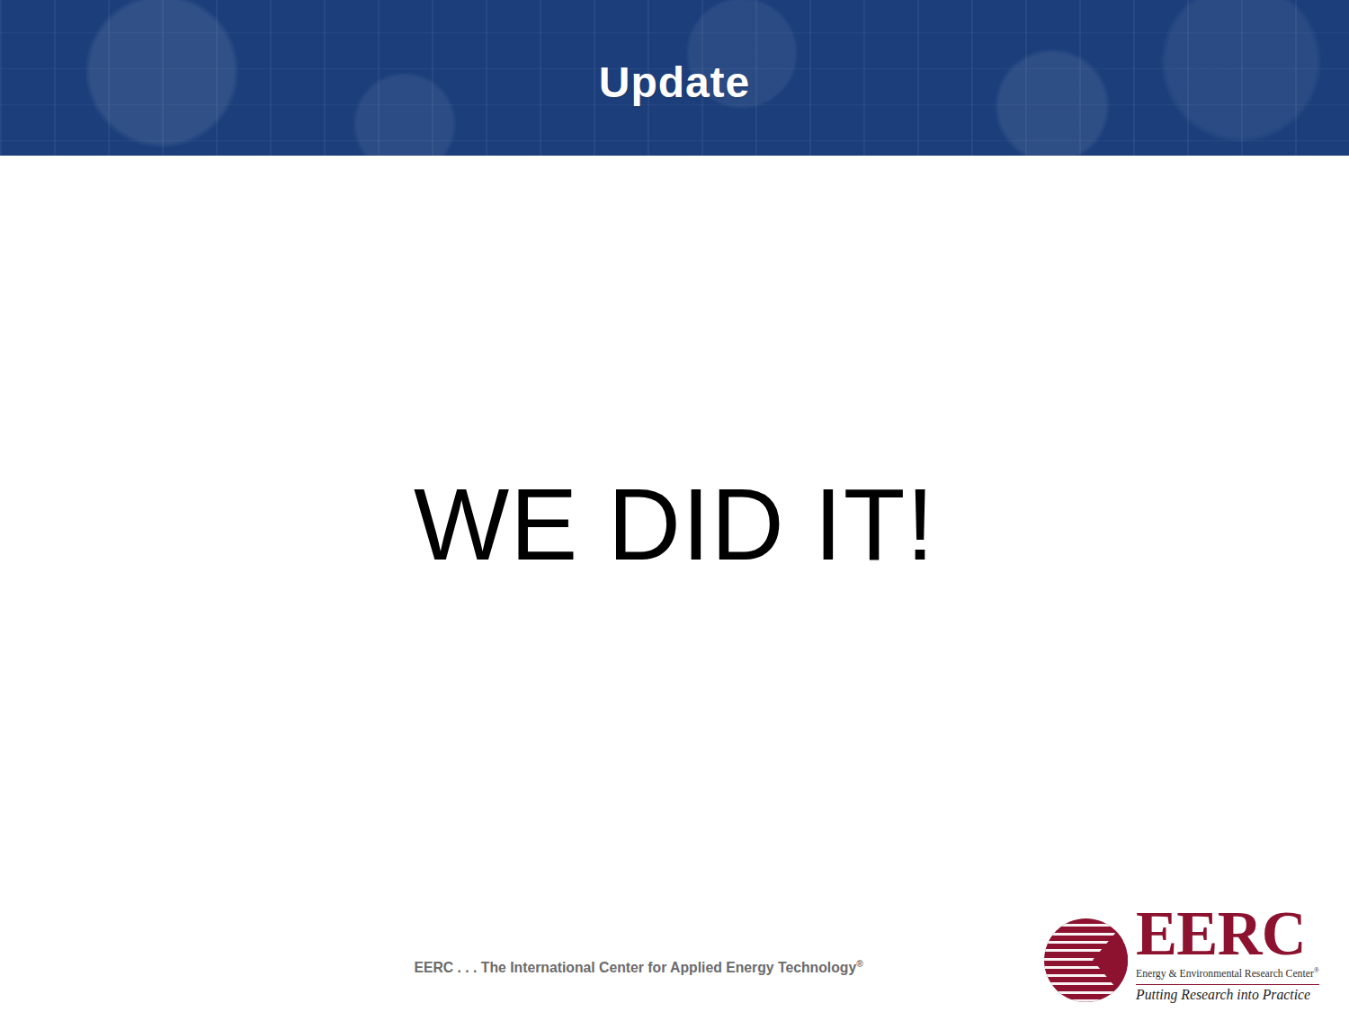Update
WE DID IT!
EERC . . . The International Center for Applied Energy Technology®
EERC Energy & Environmental Research Center® Putting Research into Practice